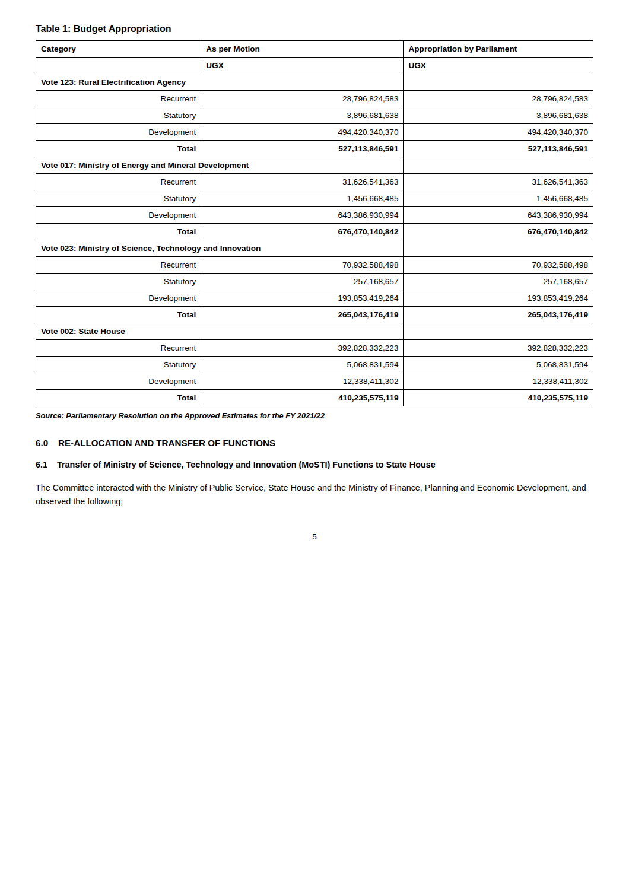Table 1: Budget Appropriation
| Category | As per Motion | Appropriation by Parliament |
| --- | --- | --- |
| | UGX | UGX |
| Vote 123: Rural Electrification Agency | |
| Recurrent | 28,796,824,583 | 28,796,824,583 |
| Statutory | 3,896,681,638 | 3,896,681,638 |
| Development | 494,420.340,370 | 494,420,340,370 |
| Total | 527,113,846,591 | 527,113,846,591 |
| Vote 017: Ministry of Energy and Mineral Development | |
| Recurrent | 31,626,541,363 | 31,626,541,363 |
| Statutory | 1,456,668,485 | 1,456,668,485 |
| Development | 643,386,930,994 | 643,386,930,994 |
| Total | 676,470,140,842 | 676,470,140,842 |
| Vote 023: Ministry of Science, Technology and Innovation | |
| Recurrent | 70,932,588,498 | 70,932,588,498 |
| Statutory | 257,168,657 | 257,168,657 |
| Development | 193,853,419,264 | 193,853,419,264 |
| Total | 265,043,176,419 | 265,043,176,419 |
| Vote 002: State House | |
| Recurrent | 392,828,332,223 | 392,828,332,223 |
| Statutory | 5,068,831,594 | 5,068,831,594 |
| Development | 12,338,411,302 | 12,338,411,302 |
| Total | 410,235,575,119 | 410,235,575,119 |
Source: Parliamentary Resolution on the Approved Estimates for the FY 2021/22
6.0 RE-ALLOCATION AND TRANSFER OF FUNCTIONS
6.1 Transfer of Ministry of Science, Technology and Innovation (MoSTI) Functions to State House
The Committee interacted with the Ministry of Public Service, State House and the Ministry of Finance, Planning and Economic Development, and observed the following;
5